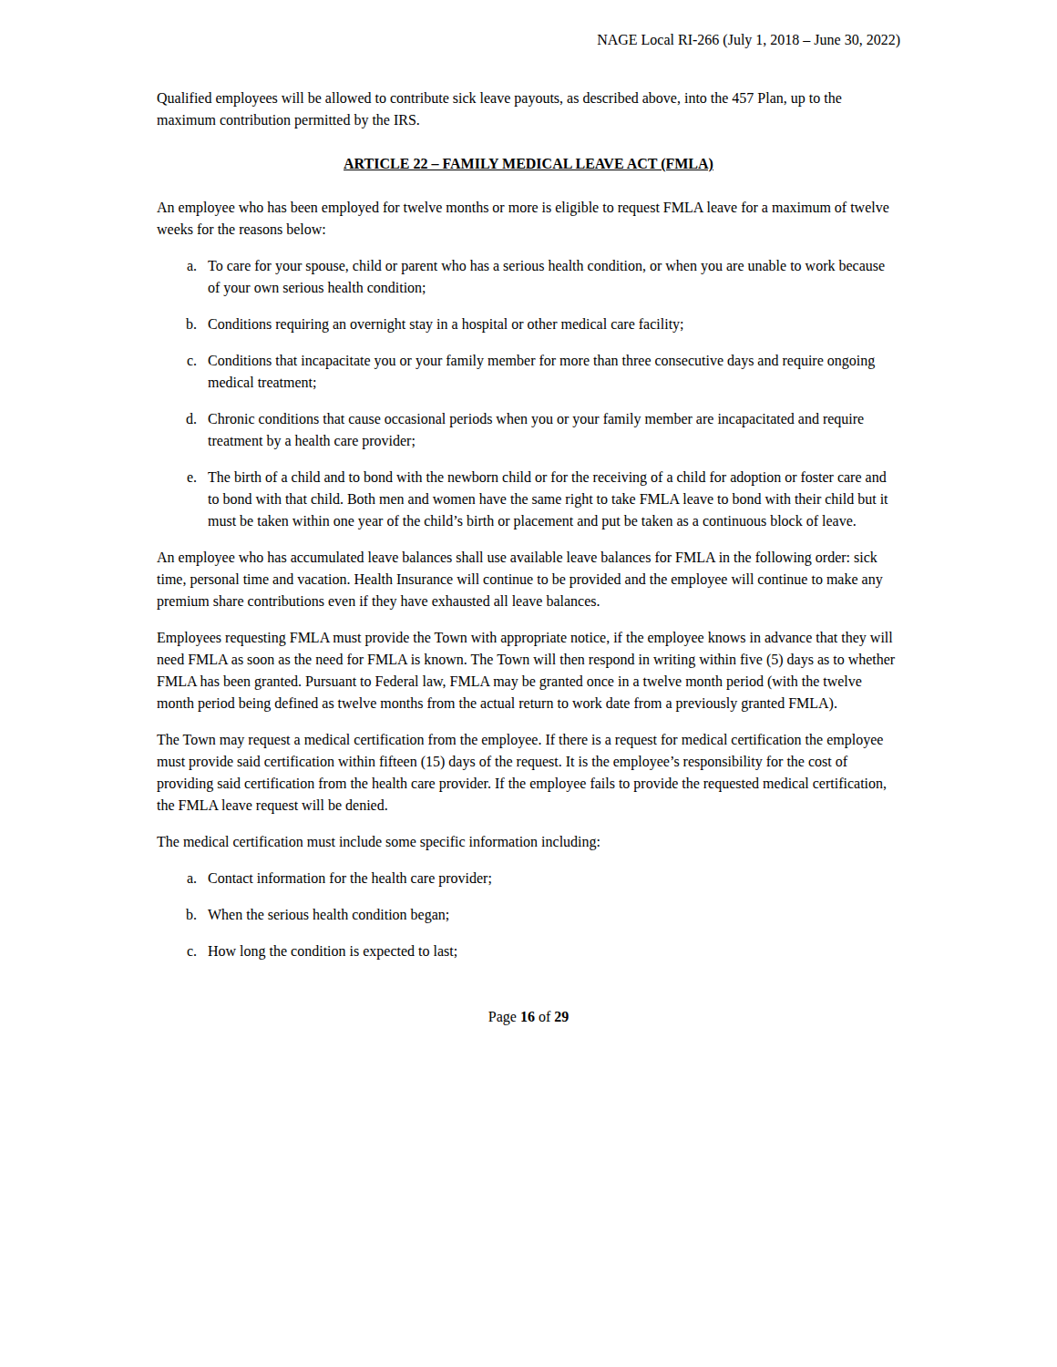NAGE Local RI-266 (July 1, 2018 – June 30, 2022)
Qualified employees will be allowed to contribute sick leave payouts, as described above, into the 457 Plan, up to the maximum contribution permitted by the IRS.
ARTICLE 22 – FAMILY MEDICAL LEAVE ACT (FMLA)
An employee who has been employed for twelve months or more is eligible to request FMLA leave for a maximum of twelve weeks for the reasons below:
To care for your spouse, child or parent who has a serious health condition, or when you are unable to work because of your own serious health condition;
Conditions requiring an overnight stay in a hospital or other medical care facility;
Conditions that incapacitate you or your family member for more than three consecutive days and require ongoing medical treatment;
Chronic conditions that cause occasional periods when you or your family member are incapacitated and require treatment by a health care provider;
The birth of a child and to bond with the newborn child or for the receiving of a child for adoption or foster care and to bond with that child. Both men and women have the same right to take FMLA leave to bond with their child but it must be taken within one year of the child’s birth or placement and put be taken as a continuous block of leave.
An employee who has accumulated leave balances shall use available leave balances for FMLA in the following order: sick time, personal time and vacation. Health Insurance will continue to be provided and the employee will continue to make any premium share contributions even if they have exhausted all leave balances.
Employees requesting FMLA must provide the Town with appropriate notice, if the employee knows in advance that they will need FMLA as soon as the need for FMLA is known. The Town will then respond in writing within five (5) days as to whether FMLA has been granted. Pursuant to Federal law, FMLA may be granted once in a twelve month period (with the twelve month period being defined as twelve months from the actual return to work date from a previously granted FMLA).
The Town may request a medical certification from the employee. If there is a request for medical certification the employee must provide said certification within fifteen (15) days of the request. It is the employee’s responsibility for the cost of providing said certification from the health care provider. If the employee fails to provide the requested medical certification, the FMLA leave request will be denied.
The medical certification must include some specific information including:
Contact information for the health care provider;
When the serious health condition began;
How long the condition is expected to last;
Page 16 of 29